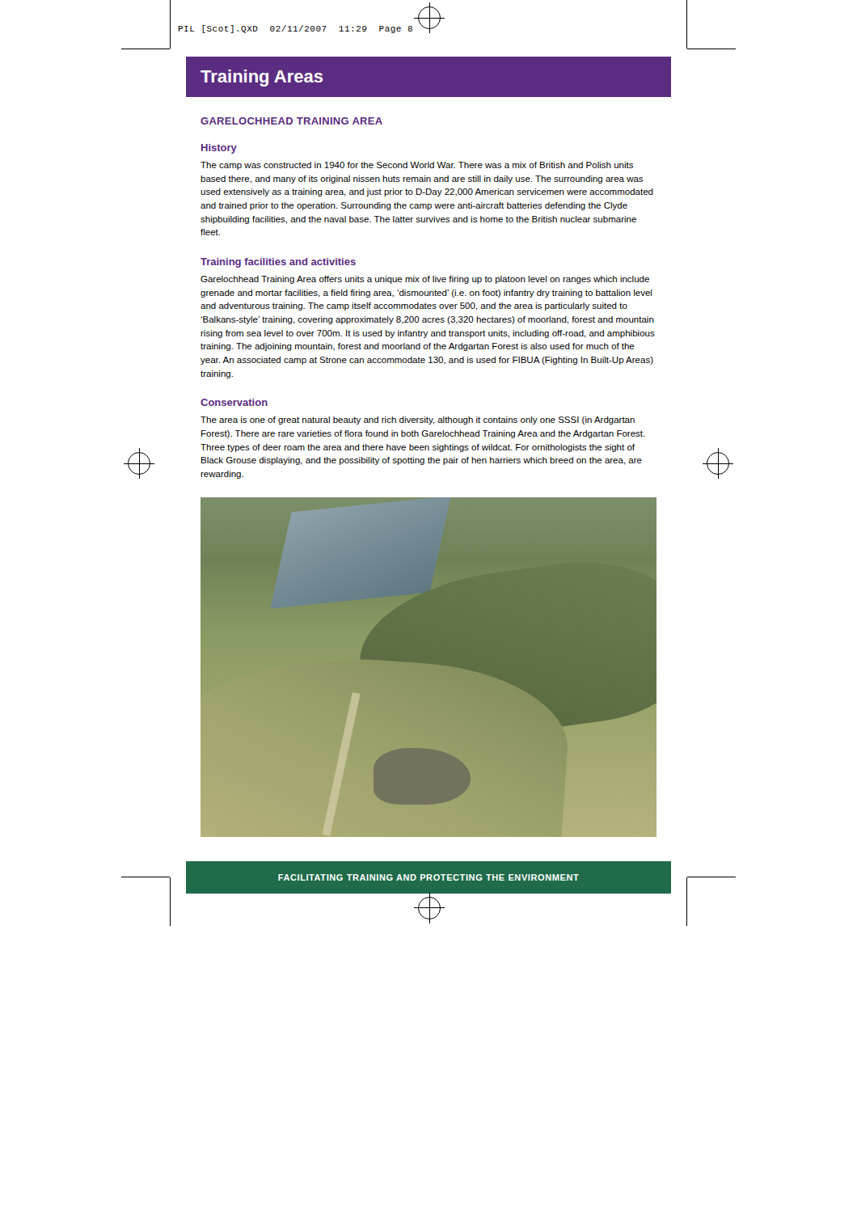PIL [Scot].QXD 02/11/2007 11:29 Page 8
Training Areas
Garelochhead Training Area
History
The camp was constructed in 1940 for the Second World War. There was a mix of British and Polish units based there, and many of its original nissen huts remain and are still in daily use. The surrounding area was used extensively as a training area, and just prior to D-Day 22,000 American servicemen were accommodated and trained prior to the operation. Surrounding the camp were anti-aircraft batteries defending the Clyde shipbuilding facilities, and the naval base. The latter survives and is home to the British nuclear submarine fleet.
Training facilities and activities
Garelochhead Training Area offers units a unique mix of live firing up to platoon level on ranges which include grenade and mortar facilities, a field firing area, ‘dismounted’ (i.e. on foot) infantry dry training to battalion level and adventurous training. The camp itself accommodates over 500, and the area is particularly suited to ‘Balkans-style’ training, covering approximately 8,200 acres (3,320 hectares) of moorland, forest and mountain rising from sea level to over 700m. It is used by infantry and transport units, including off-road, and amphibious training. The adjoining mountain, forest and moorland of the Ardgartan Forest is also used for much of the year. An associated camp at Strone can accommodate 130, and is used for FIBUA (Fighting In Built-Up Areas) training.
Conservation
The area is one of great natural beauty and rich diversity, although it contains only one SSSI (in Ardgartan Forest). There are rare varieties of flora found in both Garelochhead Training Area and the Ardgartan Forest. Three types of deer roam the area and there have been sightings of wildcat. For ornithologists the sight of Black Grouse displaying, and the possibility of spotting the pair of hen harriers which breed on the area, are rewarding.
FACILITATING TRAINING AND PROTECTING THE ENVIRONMENT